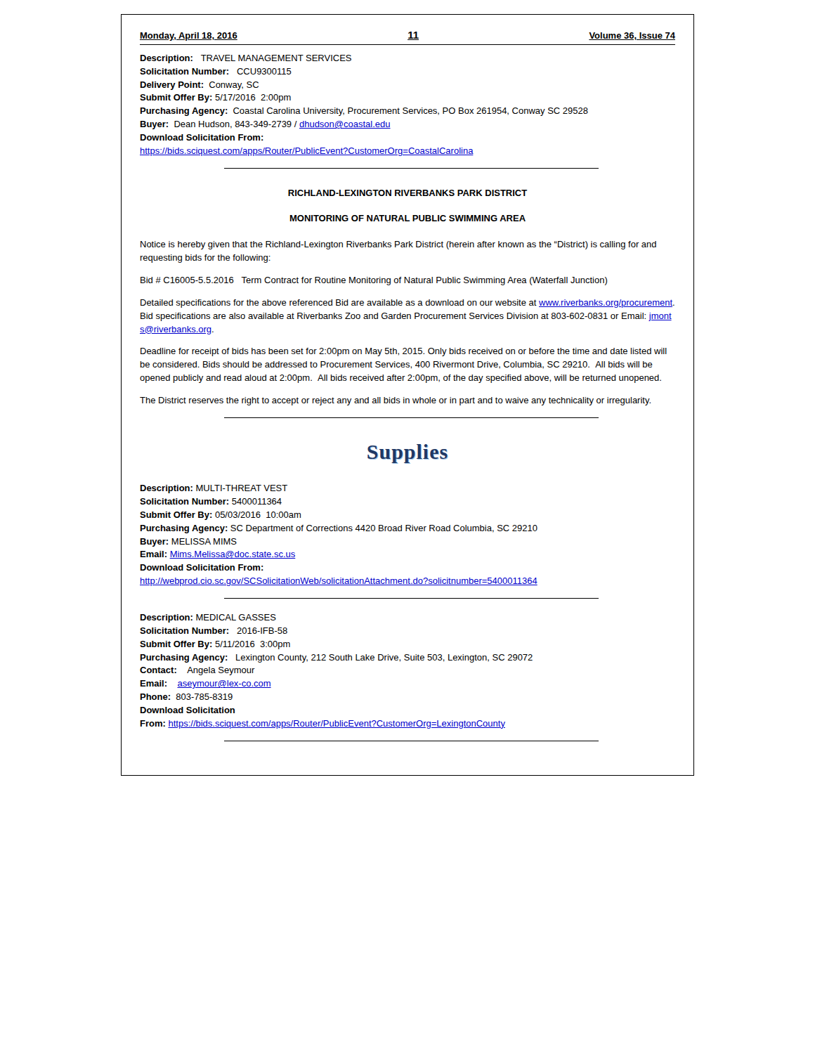Monday, April 18, 2016 11 Volume 36, Issue 74
Description: TRAVEL MANAGEMENT SERVICES
Solicitation Number: CCU9300115
Delivery Point: Conway, SC
Submit Offer By: 5/17/2016 2:00pm
Purchasing Agency: Coastal Carolina University, Procurement Services, PO Box 261954, Conway SC 29528
Buyer: Dean Hudson, 843-349-2739 / dhudson@coastal.edu
Download Solicitation From:
https://bids.sciquest.com/apps/Router/PublicEvent?CustomerOrg=CoastalCarolina
RICHLAND-LEXINGTON RIVERBANKS PARK DISTRICT MONITORING OF NATURAL PUBLIC SWIMMING AREA
Notice is hereby given that the Richland-Lexington Riverbanks Park District (herein after known as the “District) is calling for and requesting bids for the following:
Bid # C16005-5.5.2016 Term Contract for Routine Monitoring of Natural Public Swimming Area (Waterfall Junction)
Detailed specifications for the above referenced Bid are available as a download on our website at www.riverbanks.org/procurement. Bid specifications are also available at Riverbanks Zoo and Garden Procurement Services Division at 803-602-0831 or Email: jmonts@riverbanks.org.
Deadline for receipt of bids has been set for 2:00pm on May 5th, 2015. Only bids received on or before the time and date listed will be considered. Bids should be addressed to Procurement Services, 400 Rivermont Drive, Columbia, SC 29210. All bids will be opened publicly and read aloud at 2:00pm. All bids received after 2:00pm, of the day specified above, will be returned unopened.
The District reserves the right to accept or reject any and all bids in whole or in part and to waive any technicality or irregularity.
Supplies
Description: MULTI-THREAT VEST
Solicitation Number: 5400011364
Submit Offer By: 05/03/2016 10:00am
Purchasing Agency: SC Department of Corrections 4420 Broad River Road Columbia, SC 29210
Buyer: MELISSA MIMS
Email: Mims.Melissa@doc.state.sc.us
Download Solicitation From:
http://webprod.cio.sc.gov/SCSolicitationWeb/solicitationAttachment.do?solicitnumber=5400011364
Description: MEDICAL GASSES
Solicitation Number: 2016-IFB-58
Submit Offer By: 5/11/2016 3:00pm
Purchasing Agency: Lexington County, 212 South Lake Drive, Suite 503, Lexington, SC 29072
Contact: Angela Seymour
Email: aseymour@lex-co.com
Phone: 803-785-8319
Download Solicitation
From: https://bids.sciquest.com/apps/Router/PublicEvent?CustomerOrg=LexingtonCounty